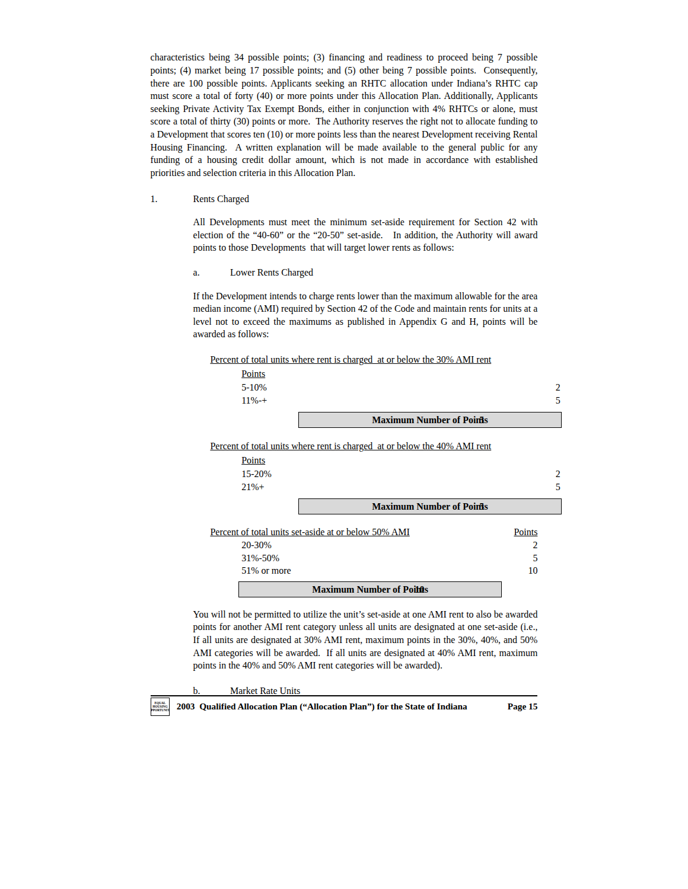characteristics being 34 possible points; (3) financing and readiness to proceed being 7 possible points; (4) market being 17 possible points; and (5) other being 7 possible points. Consequently, there are 100 possible points. Applicants seeking an RHTC allocation under Indiana’s RHTC cap must score a total of forty (40) or more points under this Allocation Plan. Additionally, Applicants seeking Private Activity Tax Exempt Bonds, either in conjunction with 4% RHTCs or alone, must score a total of thirty (30) points or more. The Authority reserves the right not to allocate funding to a Development that scores ten (10) or more points less than the nearest Development receiving Rental Housing Financing. A written explanation will be made available to the general public for any funding of a housing credit dollar amount, which is not made in accordance with established priorities and selection criteria in this Allocation Plan.
1.
Rents Charged
All Developments must meet the minimum set-aside requirement for Section 42 with election of the “40-60” or the “20-50” set-aside. In addition, the Authority will award points to those Developments that will target lower rents as follows:
a.
Lower Rents Charged
If the Development intends to charge rents lower than the maximum allowable for the area median income (AMI) required by Section 42 of the Code and maintain rents for units at a level not to exceed the maximums as published in Appendix G and H, points will be awarded as follows:
Percent of total units where rent is charged at or below the 30% AMI rent
Points
| 5-10% | 2 |
| 11%-+ | 5 |
Maximum Number of Points 5
Percent of total units where rent is charged at or below the 40% AMI rent
Points
| 15-20% | 2 |
| 21%+ | 5 |
Maximum Number of Points 5
Percent of total units set-aside at or below 50% AMI
Points
20-30%
2
31%-50%
5
51% or more
10
Maximum Number of Points 10
You will not be permitted to utilize the unit’s set-aside at one AMI rent to also be awarded points for another AMI rent category unless all units are designated at one set-aside (i.e., If all units are designated at 30% AMI rent, maximum points in the 30%, 40%, and 50% AMI categories will be awarded. If all units are designated at 40% AMI rent, maximum points in the 40% and 50% AMI rent categories will be awarded).
b.
Market Rate Units
EQUAL HOUSING
OPPORTUNITY
2003 Qualified Allocation Plan (“Allocation Plan”) for the State of Indiana
Page 15